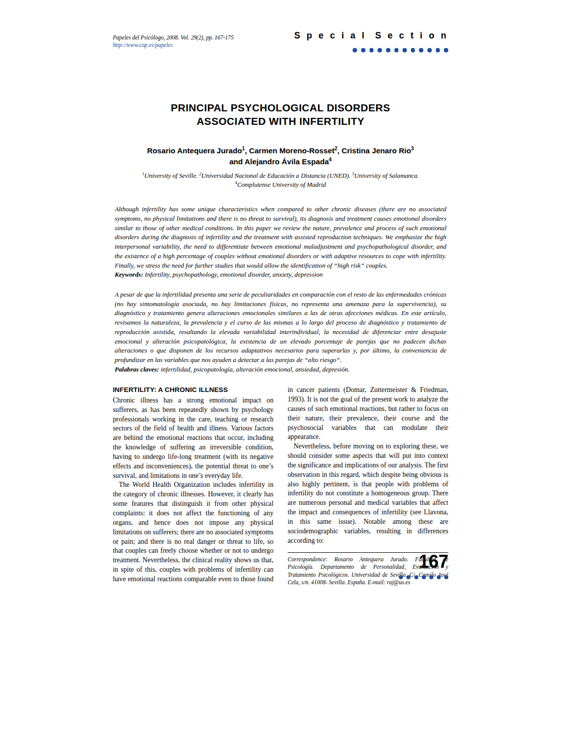Papeles del Psicólogo, 2008. Vol. 29(2), pp. 167-175
http://www.cop.es/papeles
S p e c i a l S e c t i o n
PRINCIPAL PSYCHOLOGICAL DISORDERS
ASSOCIATED WITH INFERTILITY
Rosario Antequera Jurado1, Carmen Moreno-Rosset2, Cristina Jenaro Rio3
and Alejandro Ávila Espada4
1University of Seville. 2Universidad Nacional de Educación a Distancia (UNED). 3University of Salamanca.
4Complutense University of Madrid
Although infertility has some unique characteristics when compared to other chronic diseases (there are no associated symptoms, no physical limitations and there is no threat to survival), its diagnosis and treatment causes emotional disorders similar to those of other medical conditions. In this paper we review the nature, prevalence and process of such emotional disorders during the diagnosis of infertility and the treatment with assisted reproduction techniques. We emphasize the high interpersonal variability, the need to differentiate between emotional maladjustment and psychopathological disorder, and the existence of a high percentage of couples without emotional disorders or with adaptive resources to cope with infertility. Finally, we stress the need for further studies that would allow the identification of “high risk” couples.
Keywords: Infertility, psychopathology, emotional disorder, anxiety, depression
A pesar de que la infertilidad presenta una serie de peculiaridades en comparación con el resto de las enfermedades crónicas (no hay sintomatología asociada, no hay limitaciones físicas, no representa una amenaza para la supervivencia), su diagnóstico y tratamiento genera alteraciones emocionales similares a las de otras afecciones médicas. En este artículo, revisamos la naturaleza, la prevalencia y el curso de las mismas a lo largo del proceso de diagnóstico y tratamiento de reproducción asistida, resaltando la elevada variabilidad interindividual, la necesidad de diferenciar entre desajuste emocional y alteración psicopatológica, la existencia de un elevado porcentaje de parejas que no padecen dichas alteraciones o que disponen de los recursos adaptativos necesarios para superarlas y, por último, la conveniencia de profundizar en las variables que nos ayuden a detectar a las parejas de “alto riesgo”.
Palabras claves: infertilidad, psicopatología, alteración emocional, ansiedad, depresión.
INFERTILITY: A CHRONIC ILLNESS
Chronic illness has a strong emotional impact on sufferers, as has been repeatedly shown by psychology professionals working in the care, teaching or research sectors of the field of health and illness. Various factors are behind the emotional reactions that occur, including the knowledge of suffering an irreversible condition, having to undergo life-long treatment (with its negative effects and inconveniences), the potential threat to one’s survival, and limitations in one’s everyday life.
The World Health Organization includes infertility in the category of chronic illnesses. However, it clearly has some features that distinguish it from other physical complaints: it does not affect the functioning of any organs, and hence does not impose any physical limitations on sufferers; there are no associated symptoms or pain; and there is no real danger or threat to life, so that couples can freely choose whether or not to undergo treatment. Nevertheless, the clinical reality shows us that, in spite of this, couples with problems of infertility can have emotional reactions comparable even to those found in cancer patients (Domar, Zuttermeister & Friedman, 1993). It is not the goal of the present work to analyze the causes of such emotional reactions, but rather to focus on their nature, their prevalence, their course and the psychosocial variables that can modulate their appearance.
Nevertheless, before moving on to exploring these, we should consider some aspects that will put into context the significance and implications of our analysis. The first observation in this regard, which despite being obvious is also highly pertinent, is that people with problems of infertility do not constitute a homogeneous group. There are numerous personal and medical variables that affect the impact and consequences of infertility (see Llavona, in this same issue). Notable among these are sociodemographic variables, resulting in differences according to:
Correspondence: Rosario Antequera Jurado. Facultad de Psicología. Departamento de Personalidad, Evaluación y Tratamiento Psicológicos. Universidad de Sevilla. C/. Camilo José Cela, s/n. 41008- Sevilla. España. E-mail: raj@us.es
167